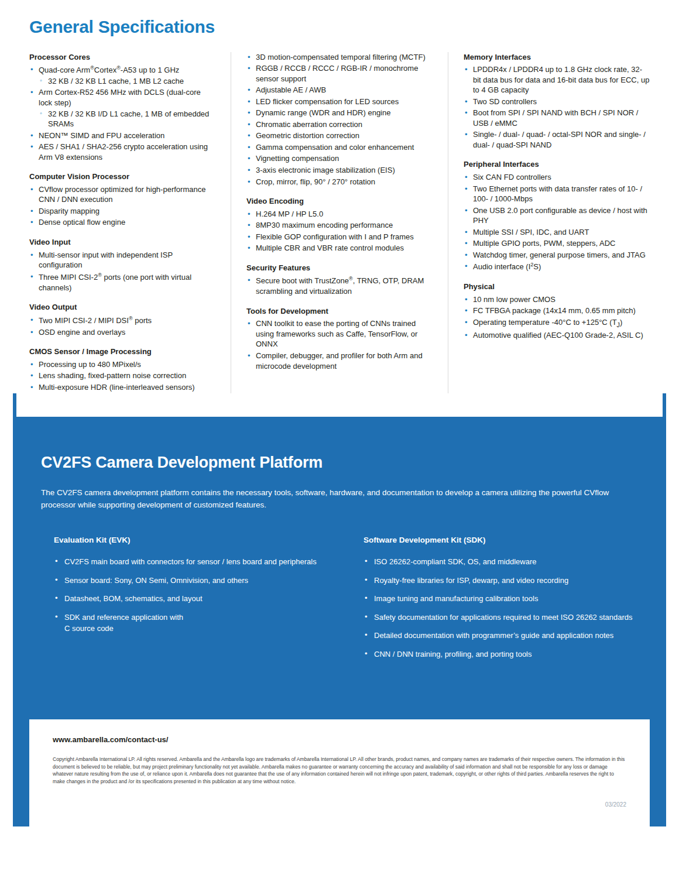General Specifications
Processor Cores
Quad-core Arm®Cortex®-A53 up to 1 GHz
32 KB / 32 KB L1 cache, 1 MB L2 cache
Arm Cortex-R52 456 MHz with DCLS (dual-core lock step)
32 KB / 32 KB I/D L1 cache, 1 MB of embedded SRAMs
NEON™ SIMD and FPU acceleration
AES / SHA1 / SHA2-256 crypto acceleration using Arm V8 extensions
Computer Vision Processor
CVflow processor optimized for high-performance CNN / DNN execution
Disparity mapping
Dense optical flow engine
Video Input
Multi-sensor input with independent ISP configuration
Three MIPI CSI-2® ports (one port with virtual channels)
Video Output
Two MIPI CSI-2 / MIPI DSI® ports
OSD engine and overlays
CMOS Sensor / Image Processing
Processing up to 480 MPixel/s
Lens shading, fixed-pattern noise correction
Multi-exposure HDR (line-interleaved sensors)
3D motion-compensated temporal filtering (MCTF)
RGGB / RCCB / RCCC / RGB-IR / monochrome sensor support
Adjustable AE / AWB
LED flicker compensation for LED sources
Dynamic range (WDR and HDR) engine
Chromatic aberration correction
Geometric distortion correction
Gamma compensation and color enhancement
Vignetting compensation
3-axis electronic image stabilization (EIS)
Crop, mirror, flip, 90° / 270° rotation
Video Encoding
H.264 MP / HP L5.0
8MP30 maximum encoding performance
Flexible GOP configuration with I and P frames
Multiple CBR and VBR rate control modules
Security Features
Secure boot with TrustZone®, TRNG, OTP, DRAM scrambling and virtualization
Tools for Development
CNN toolkit to ease the porting of CNNs trained using frameworks such as Caffe, TensorFlow, or ONNX
Compiler, debugger, and profiler for both Arm and microcode development
Memory Interfaces
LPDDR4x / LPDDR4 up to 1.8 GHz clock rate, 32-bit data bus for data and 16-bit data bus for ECC, up to 4 GB capacity
Two SD controllers
Boot from SPI / SPI NAND with BCH / SPI NOR / USB / eMMC
Single- / dual- / quad- / octal-SPI NOR and single- / dual- / quad-SPI NAND
Peripheral Interfaces
Six CAN FD controllers
Two Ethernet ports with data transfer rates of 10- / 100- / 1000-Mbps
One USB 2.0 port configurable as device / host with PHY
Multiple SSI / SPI, IDC, and UART
Multiple GPIO ports, PWM, steppers, ADC
Watchdog timer, general purpose timers, and JTAG
Audio interface (I2S)
Physical
10 nm low power CMOS
FC TFBGA package (14x14 mm, 0.65 mm pitch)
Operating temperature -40°C to +125°C (TJ)
Automotive qualified (AEC-Q100 Grade-2, ASIL C)
CV2FS Camera Development Platform
The CV2FS camera development platform contains the necessary tools, software, hardware, and documentation to develop a camera utilizing the powerful CVflow processor while supporting development of customized features.
Evaluation Kit (EVK)
CV2FS main board with connectors for sensor / lens board and peripherals
Sensor board: Sony, ON Semi, Omnivision, and others
Datasheet, BOM, schematics, and layout
SDK and reference application with
C source code
Software Development Kit (SDK)
ISO 26262-compliant SDK, OS, and middleware
Royalty-free libraries for ISP, dewarp, and video recording
Image tuning and manufacturing calibration tools
Safety documentation for applications required to meet ISO 26262 standards
Detailed documentation with programmer’s guide and application notes
CNN / DNN training, profiling, and porting tools
www.ambarella.com/contact-us/
Copyright Ambarella International LP. All rights reserved. Ambarella and the Ambarella logo are trademarks of Ambarella International LP. All other brands, product names, and company names are trademarks of their respective owners. The information in this document is believed to be reliable, but may project preliminary functionality not yet available. Ambarella makes no guarantee or warranty concerning the accuracy and availability of said information and shall not be responsible for any loss or damage whatever nature resulting from the use of, or reliance upon it. Ambarella does not guarantee that the use of any information contained herein will not infringe upon patent, trademark, copyright, or other rights of third parties. Ambarella reserves the right to make changes in the product and /or its specifications presented in this publication at any time without notice.
03/2022